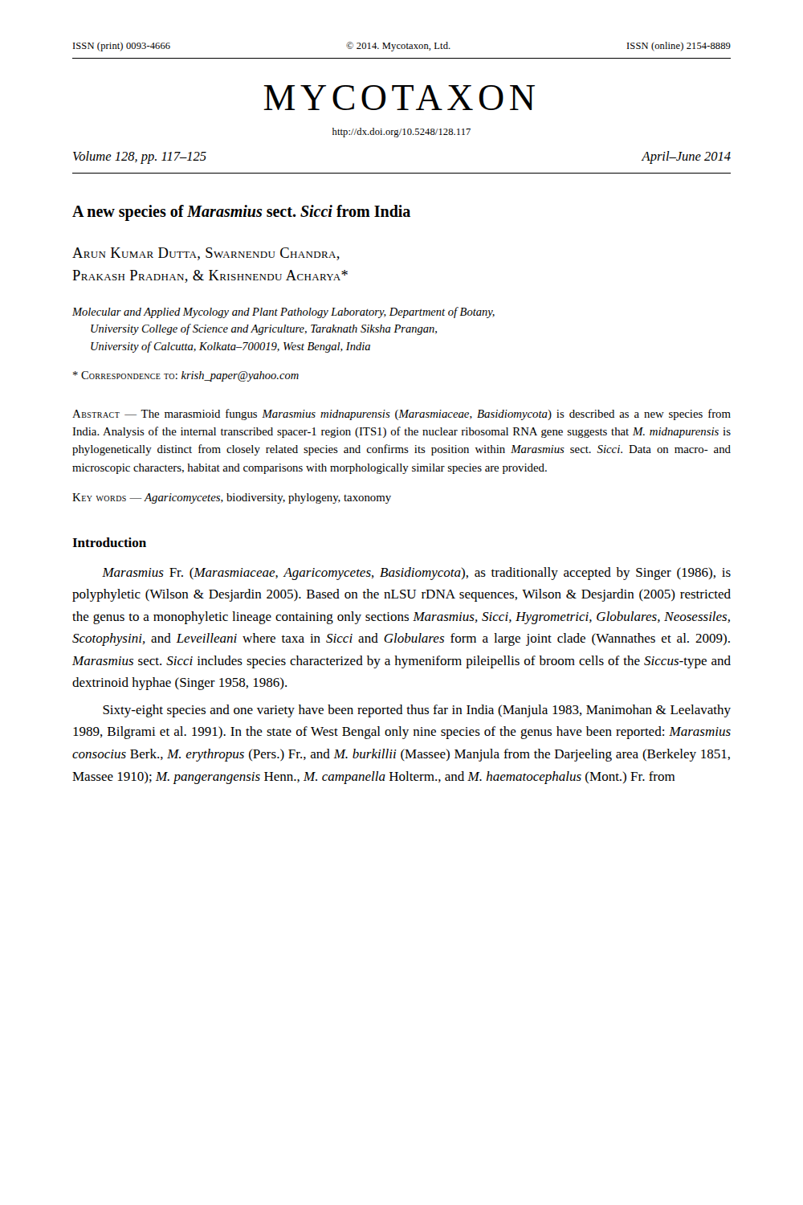ISSN (print) 0093-4666 © 2014. Mycotaxon, Ltd. ISSN (online) 2154-8889
MYCOTAXON
http://dx.doi.org/10.5248/128.117
Volume 128, pp. 117–125 April–June 2014
A new species of Marasmius sect. Sicci from India
Arun Kumar Dutta, Swarnendu Chandra,
Prakash Pradhan, & Krishnendu Acharya*
Molecular and Applied Mycology and Plant Pathology Laboratory, Department of Botany, University College of Science and Agriculture, Taraknath Siksha Prangan, University of Calcutta, Kolkata–700019, West Bengal, India
* Correspondence to: krish_paper@yahoo.com
Abstract — The marasmioid fungus Marasmius midnapurensis (Marasmiaceae, Basidiomycota) is described as a new species from India. Analysis of the internal transcribed spacer-1 region (ITS1) of the nuclear ribosomal RNA gene suggests that M. midnapurensis is phylogenetically distinct from closely related species and confirms its position within Marasmius sect. Sicci. Data on macro- and microscopic characters, habitat and comparisons with morphologically similar species are provided.
Key words — Agaricomycetes, biodiversity, phylogeny, taxonomy
Introduction
Marasmius Fr. (Marasmiaceae, Agaricomycetes, Basidiomycota), as traditionally accepted by Singer (1986), is polyphyletic (Wilson & Desjardin 2005). Based on the nLSU rDNA sequences, Wilson & Desjardin (2005) restricted the genus to a monophyletic lineage containing only sections Marasmius, Sicci, Hygrometrici, Globulares, Neosessiles, Scotophysini, and Leveilleani where taxa in Sicci and Globulares form a large joint clade (Wannathes et al. 2009). Marasmius sect. Sicci includes species characterized by a hymeniform pileipellis of broom cells of the Siccus-type and dextrinoid hyphae (Singer 1958, 1986).
Sixty-eight species and one variety have been reported thus far in India (Manjula 1983, Manimohan & Leelavathy 1989, Bilgrami et al. 1991). In the state of West Bengal only nine species of the genus have been reported: Marasmius consocius Berk., M. erythropus (Pers.) Fr., and M. burkillii (Massee) Manjula from the Darjeeling area (Berkeley 1851, Massee 1910); M. pangerangensis Henn., M. campanella Holterm., and M. haematocephalus (Mont.) Fr. from